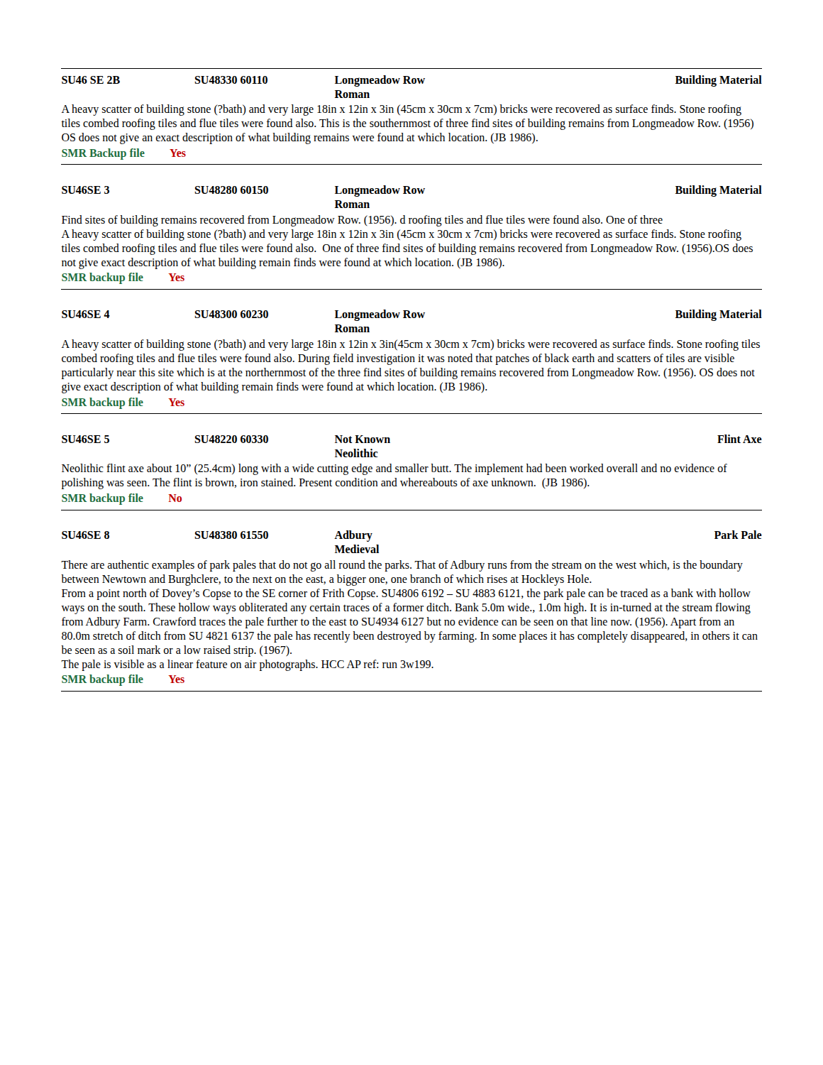| SU46 SE 2B | SU48330 60110 | Longmeadow Row | Building Material |
| | | Roman | |
A heavy scatter of building stone (?bath) and very large 18in x 12in x 3in (45cm x 30cm x 7cm) bricks were recovered as surface finds. Stone roofing tiles combed roofing tiles and flue tiles were found also. This is the southernmost of three find sites of building remains from Longmeadow Row. (1956) OS does not give an exact description of what building remains were found at which location. (JB 1986).
SMR Backup file Yes
| SU46SE 3 | SU48280 60150 | Longmeadow Row | Building Material |
| | | Roman | |
Find sites of building remains recovered from Longmeadow Row. (1956). d roofing tiles and flue tiles were found also. One of three
A heavy scatter of building stone (?bath) and very large 18in x 12in x 3in (45cm x 30cm x 7cm) bricks were recovered as surface finds. Stone roofing tiles combed roofing tiles and flue tiles were found also. One of three find sites of building remains recovered from Longmeadow Row. (1956).OS does not give exact description of what building remain finds were found at which location. (JB 1986).
SMR backup file Yes
| SU46SE 4 | SU48300 60230 | Longmeadow Row | Building Material |
| | | Roman | |
A heavy scatter of building stone (?bath) and very large 18in x 12in x 3in(45cm x 30cm x 7cm) bricks were recovered as surface finds. Stone roofing tiles combed roofing tiles and flue tiles were found also. During field investigation it was noted that patches of black earth and scatters of tiles are visible particularly near this site which is at the northernmost of the three find sites of building remains recovered from Longmeadow Row. (1956). OS does not give exact description of what building remain finds were found at which location. (JB 1986).
SMR backup file Yes
| SU46SE 5 | SU48220 60330 | Not Known | Flint Axe |
| | | Neolithic | |
Neolithic flint axe about 10” (25.4cm) long with a wide cutting edge and smaller butt. The implement had been worked overall and no evidence of polishing was seen. The flint is brown, iron stained. Present condition and whereabouts of axe unknown. (JB 1986).
SMR backup file No
| SU46SE 8 | SU48380 61550 | Adbury | Park Pale |
| | | Medieval | |
There are authentic examples of park pales that do not go all round the parks. That of Adbury runs from the stream on the west which, is the boundary between Newtown and Burghclere, to the next on the east, a bigger one, one branch of which rises at Hockleys Hole.
From a point north of Dovey’s Copse to the SE corner of Frith Copse. SU4806 6192 – SU 4883 6121, the park pale can be traced as a bank with hollow ways on the south. These hollow ways obliterated any certain traces of a former ditch. Bank 5.0m wide., 1.0m high. It is in-turned at the stream flowing from Adbury Farm. Crawford traces the pale further to the east to SU4934 6127 but no evidence can be seen on that line now. (1956). Apart from an 80.0m stretch of ditch from SU 4821 6137 the pale has recently been destroyed by farming. In some places it has completely disappeared, in others it can be seen as a soil mark or a low raised strip. (1967).
The pale is visible as a linear feature on air photographs. HCC AP ref: run 3w199.
SMR backup file Yes